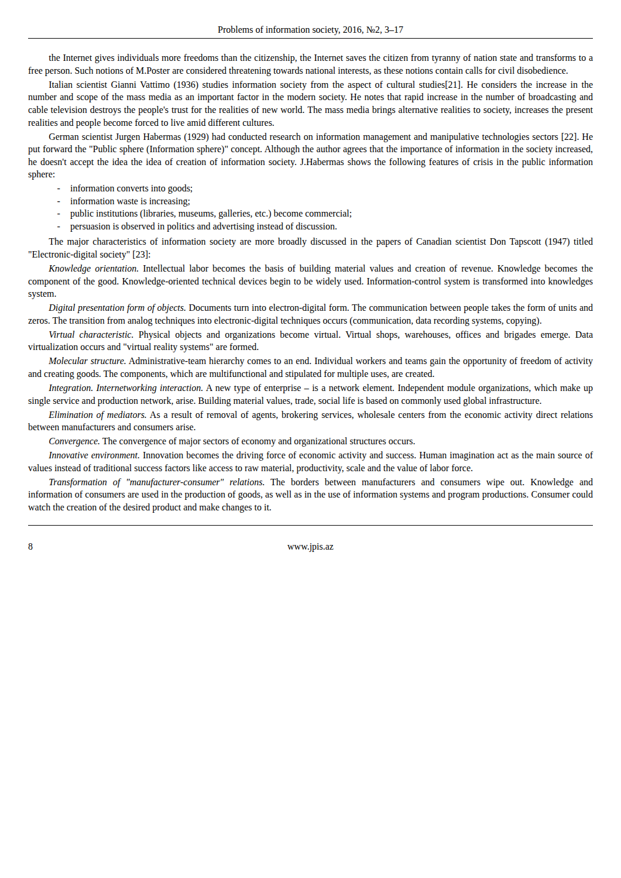Problems of information society, 2016, №2, 3–17
the Internet gives individuals more freedoms than the citizenship, the Internet saves the citizen from tyranny of nation state and transforms to a free person. Such notions of M.Poster are considered threatening towards national interests, as these notions contain calls for civil disobedience.
Italian scientist Gianni Vattimo (1936) studies information society from the aspect of cultural studies[21]. He considers the increase in the number and scope of the mass media as an important factor in the modern society. He notes that rapid increase in the number of broadcasting and cable television destroys the people's trust for the realities of new world. The mass media brings alternative realities to society, increases the present realities and people become forced to live amid different cultures.
German scientist Jurgen Habermas (1929) had conducted research on information management and manipulative technologies sectors [22]. He put forward the "Public sphere (Information sphere)" concept. Although the author agrees that the importance of information in the society increased, he doesn't accept the idea the idea of creation of information society. J.Habermas shows the following features of crisis in the public information sphere:
information converts into goods;
information waste is increasing;
public institutions (libraries, museums, galleries, etc.) become commercial;
persuasion is observed in politics and advertising instead of discussion.
The major characteristics of information society are more broadly discussed in the papers of Canadian scientist Don Tapscott (1947) titled "Electronic-digital society" [23]:
Knowledge orientation. Intellectual labor becomes the basis of building material values and creation of revenue. Knowledge becomes the component of the good. Knowledge-oriented technical devices begin to be widely used. Information-control system is transformed into knowledges system.
Digital presentation form of objects. Documents turn into electron-digital form. The communication between people takes the form of units and zeros. The transition from analog techniques into electronic-digital techniques occurs (communication, data recording systems, copying).
Virtual characteristic. Physical objects and organizations become virtual. Virtual shops, warehouses, offices and brigades emerge. Data virtualization occurs and "virtual reality systems" are formed.
Molecular structure. Administrative-team hierarchy comes to an end. Individual workers and teams gain the opportunity of freedom of activity and creating goods. The components, which are multifunctional and stipulated for multiple uses, are created.
Integration. Internetworking interaction. A new type of enterprise – is a network element. Independent module organizations, which make up single service and production network, arise. Building material values, trade, social life is based on commonly used global infrastructure.
Elimination of mediators. As a result of removal of agents, brokering services, wholesale centers from the economic activity direct relations between manufacturers and consumers arise.
Convergence. The convergence of major sectors of economy and organizational structures occurs.
Innovative environment. Innovation becomes the driving force of economic activity and success. Human imagination act as the main source of values instead of traditional success factors like access to raw material, productivity, scale and the value of labor force.
Transformation of "manufacturer-consumer" relations. The borders between manufacturers and consumers wipe out. Knowledge and information of consumers are used in the production of goods, as well as in the use of information systems and program productions. Consumer could watch the creation of the desired product and make changes to it.
8 www.jpis.az